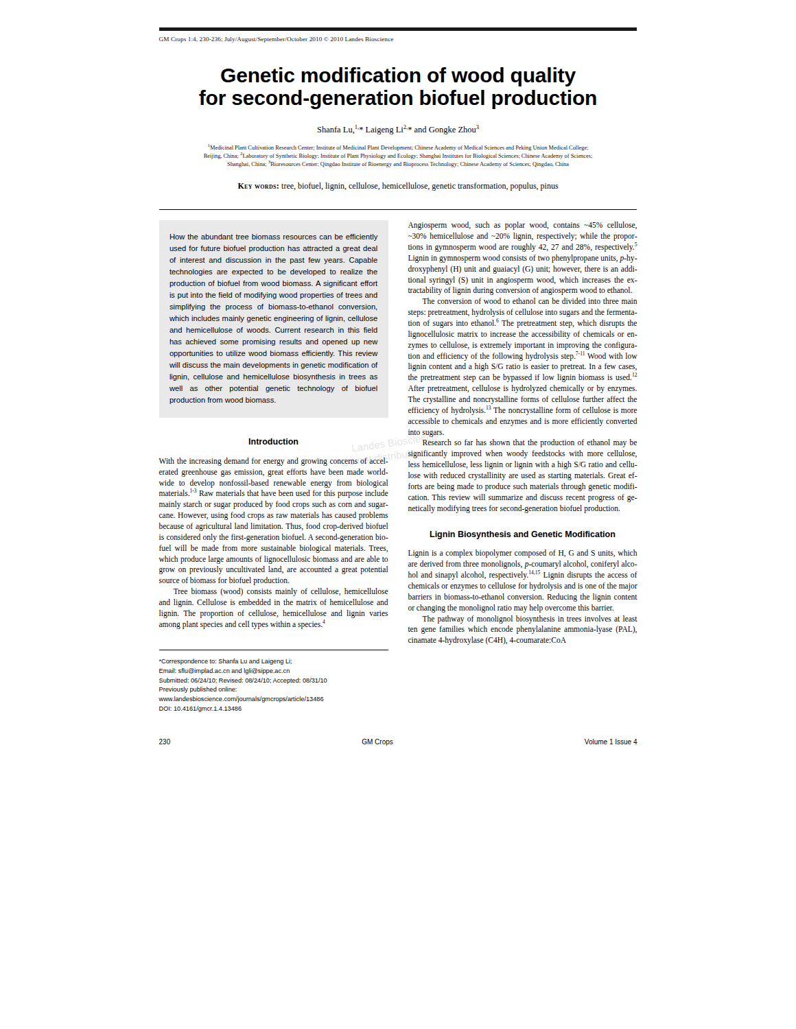GM Crops 1:4, 230-236; July/August/September/October 2010 © 2010 Landes Bioscience
Genetic modification of wood quality
for second-generation biofuel production
Shanfa Lu,1,* Laigeng Li2,* and Gongke Zhou3
1Medicinal Plant Cultivation Research Center; Institute of Medicinal Plant Development; Chinese Academy of Medical Sciences and Peking Union Medical College;
Beijing, China; 2Laboratory of Synthetic Biology; Institute of Plant Physiology and Ecology; Shanghai Institutes for Biological Sciences; Chinese Academy of Sciences;
Shanghai, China; 3Bioresources Center; Qingdao Institute of Bioenergy and Bioprocess Technology; Chinese Academy of Sciences; Qingdao, China
Key words: tree, biofuel, lignin, cellulose, hemicellulose, genetic transformation, populus, pinus
How the abundant tree biomass resources can be efficiently used for future biofuel production has attracted a great deal of interest and discussion in the past few years. Capable technologies are expected to be developed to realize the production of biofuel from wood biomass. A significant effort is put into the field of modifying wood properties of trees and simplifying the process of biomass-to-ethanol conversion, which includes mainly genetic engineering of lignin, cellulose and hemicellulose of woods. Current research in this field has achieved some promising results and opened up new opportunities to utilize wood biomass efficiently. This review will discuss the main developments in genetic modification of lignin, cellulose and hemicellulose biosynthesis in trees as well as other potential genetic technology of biofuel production from wood biomass.
Introduction
With the increasing demand for energy and growing concerns of accelerated greenhouse gas emission, great efforts have been made worldwide to develop nonfossil-based renewable energy from biological materials.1-3 Raw materials that have been used for this purpose include mainly starch or sugar produced by food crops such as corn and sugarcane. However, using food crops as raw materials has caused problems because of agricultural land limitation. Thus, food crop-derived biofuel is considered only the first-generation biofuel. A second-generation biofuel will be made from more sustainable biological materials. Trees, which produce large amounts of lignocellulosic biomass and are able to grow on previously uncultivated land, are accounted a great potential source of biomass for biofuel production.
Tree biomass (wood) consists mainly of cellulose, hemicellulose and lignin. Cellulose is embedded in the matrix of hemicellulose and lignin. The proportion of cellulose, hemicellulose and lignin varies among plant species and cell types within a species.4
*Correspondence to: Shanfa Lu and Laigeng Li;
Email: sflu@implad.ac.cn and lgli@sippe.ac.cn
Submitted: 06/24/10; Revised: 08/24/10; Accepted: 08/31/10
Previously published online:
www.landesbioscience.com/journals/gmcrops/article/13486
DOI: 10.4161/gmcr.1.4.13486
Angiosperm wood, such as poplar wood, contains ~45% cellulose, ~30% hemicellulose and ~20% lignin, respectively; while the proportions in gymnosperm wood are roughly 42, 27 and 28%, respectively.5 Lignin in gymnosperm wood consists of two phenylpropane units, p-hydroxyphenyl (H) unit and guaiacyl (G) unit; however, there is an additional syringyl (S) unit in angiosperm wood, which increases the extractability of lignin during conversion of angiosperm wood to ethanol.
The conversion of wood to ethanol can be divided into three main steps: pretreatment, hydrolysis of cellulose into sugars and the fermentation of sugars into ethanol.6 The pretreatment step, which disrupts the lignocellulosic matrix to increase the accessibility of chemicals or enzymes to cellulose, is extremely important in improving the configuration and efficiency of the following hydrolysis step.7-11 Wood with low lignin content and a high S/G ratio is easier to pretreat. In a few cases, the pretreatment step can be bypassed if low lignin biomass is used.12 After pretreatment, cellulose is hydrolyzed chemically or by enzymes. The crystalline and noncrystalline forms of cellulose further affect the efficiency of hydrolysis.13 The noncrystalline form of cellulose is more accessible to chemicals and enzymes and is more efficiently converted into sugars.
Research so far has shown that the production of ethanol may be significantly improved when woody feedstocks with more cellulose, less hemicellulose, less lignin or lignin with a high S/G ratio and cellulose with reduced crystallinity are used as starting materials. Great efforts are being made to produce such materials through genetic modification. This review will summarize and discuss recent progress of genetically modifying trees for second-generation biofuel production.
Lignin Biosynthesis and Genetic Modification
Lignin is a complex biopolymer composed of H, G and S units, which are derived from three monolignols, p-coumaryl alcohol, coniferyl alcohol and sinapyl alcohol, respectively.14,15 Lignin disrupts the access of chemicals or enzymes to cellulose for hydrolysis and is one of the major barriers in biomass-to-ethanol conversion. Reducing the lignin content or changing the monolignol ratio may help overcome this barrier.
The pathway of monolignol biosynthesis in trees involves at least ten gene families which encode phenylalanine ammonia-lyase (PAL), cinamate 4-hydroxylase (C4H), 4-coumarate:CoA
Landes Bioscience
Do not distribute
230
GM Crops
Volume 1 Issue 4